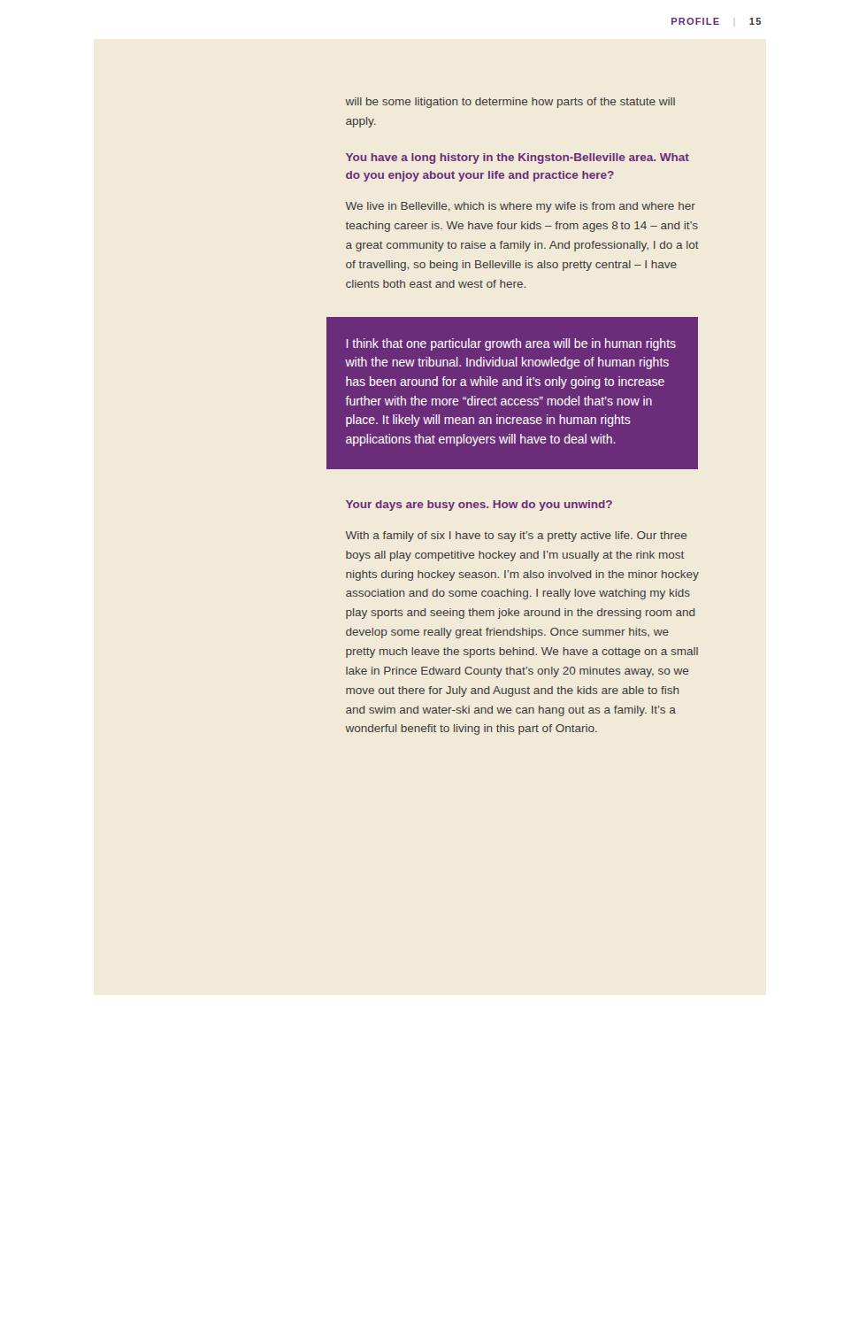PROFILE | 15
will be some litigation to determine how parts of the statute will apply.
You have a long history in the Kingston-Belleville area. What do you enjoy about your life and practice here?
We live in Belleville, which is where my wife is from and where her teaching career is. We have four kids – from ages 8 to 14 – and it’s a great community to raise a family in. And professionally, I do a lot of travelling, so being in Belleville is also pretty central – I have clients both east and west of here.
I think that one particular growth area will be in human rights with the new tribunal. Individual knowledge of human rights has been around for a while and it’s only going to increase further with the more “direct access” model that’s now in place. It likely will mean an increase in human rights applications that employers will have to deal with.
Your days are busy ones. How do you unwind?
With a family of six I have to say it’s a pretty active life. Our three boys all play competitive hockey and I’m usually at the rink most nights during hockey season. I’m also involved in the minor hockey association and do some coaching. I really love watching my kids play sports and seeing them joke around in the dressing room and develop some really great friendships. Once summer hits, we pretty much leave the sports behind. We have a cottage on a small lake in Prince Edward County that’s only 20 minutes away, so we move out there for July and August and the kids are able to fish and swim and water-ski and we can hang out as a family. It’s a wonderful benefit to living in this part of Ontario.